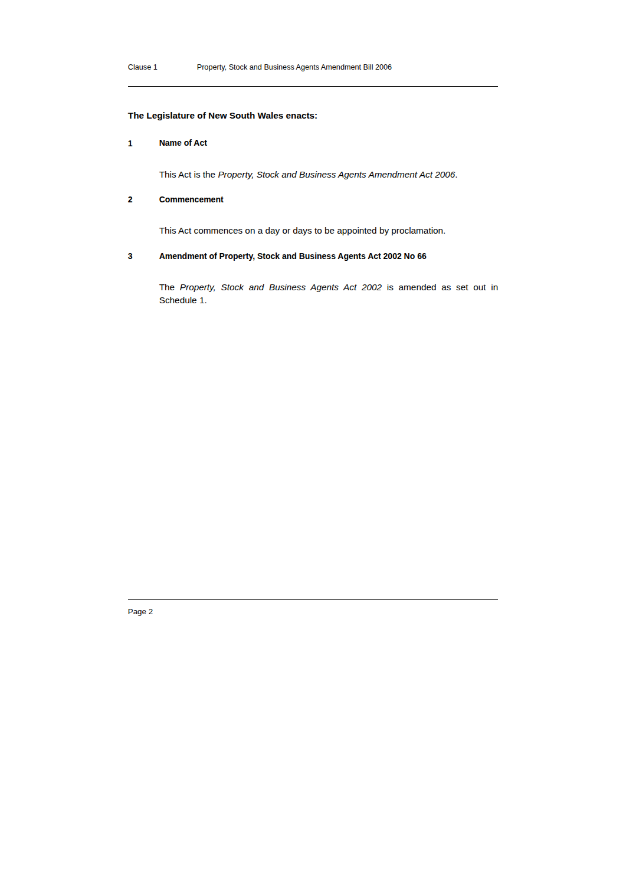Clause 1 Property, Stock and Business Agents Amendment Bill 2006
The Legislature of New South Wales enacts:
1
Name of Act
This Act is the Property, Stock and Business Agents Amendment Act 2006.
2
Commencement
This Act commences on a day or days to be appointed by proclamation.
3
Amendment of Property, Stock and Business Agents Act 2002 No 66
The Property, Stock and Business Agents Act 2002 is amended as set out in Schedule 1.
Page 2